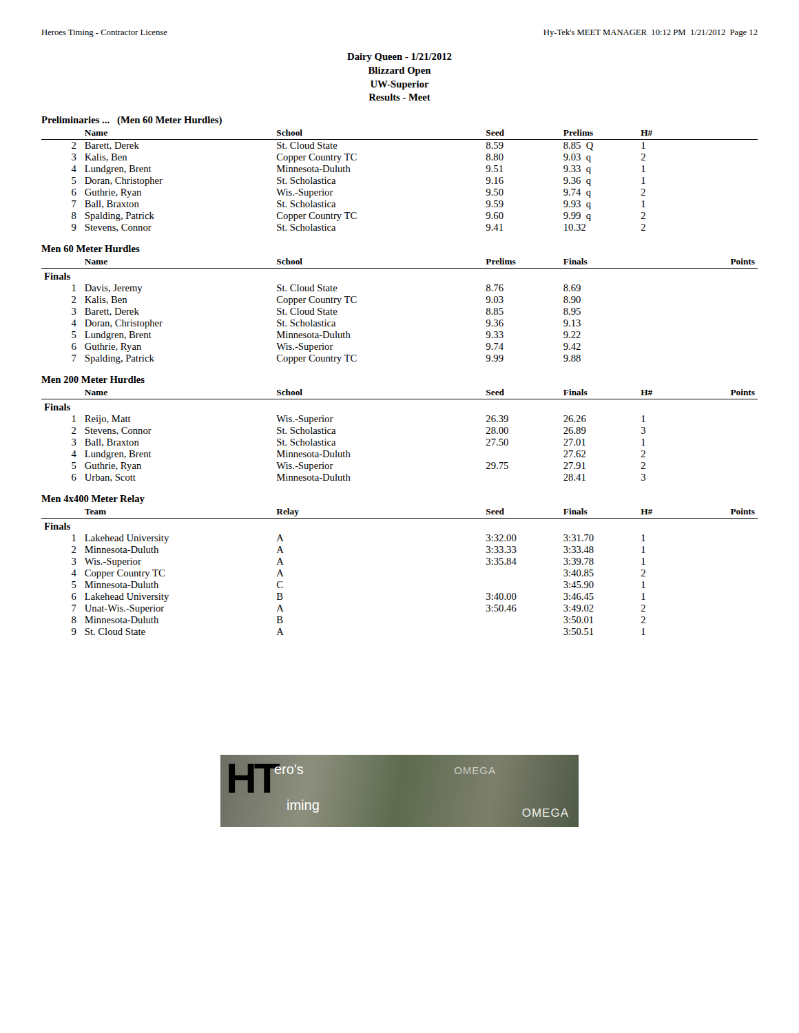Heroes Timing - Contractor License
Hy-Tek's MEET MANAGER 10:12 PM 1/21/2012 Page 12
Dairy Queen - 1/21/2012
Blizzard Open
UW-Superior
Results - Meet
Preliminaries ... (Men 60 Meter Hurdles)
| | Name | School | Seed | Prelims | H# | |
| --- | --- | --- | --- | --- | --- | --- |
| 2 | Barett, Derek | St. Cloud State | 8.59 | 8.85 Q | 1 | |
| 3 | Kalis, Ben | Copper Country TC | 8.80 | 9.03 q | 2 | |
| 4 | Lundgren, Brent | Minnesota-Duluth | 9.51 | 9.33 q | 1 | |
| 5 | Doran, Christopher | St. Scholastica | 9.16 | 9.36 q | 1 | |
| 6 | Guthrie, Ryan | Wis.-Superior | 9.50 | 9.74 q | 2 | |
| 7 | Ball, Braxton | St. Scholastica | 9.59 | 9.93 q | 1 | |
| 8 | Spalding, Patrick | Copper Country TC | 9.60 | 9.99 q | 2 | |
| 9 | Stevens, Connor | St. Scholastica | 9.41 | 10.32 | 2 | |
Men 60 Meter Hurdles
| | Name | School | Prelims | Finals | | Points |
| --- | --- | --- | --- | --- | --- | --- |
| Finals |
| 1 | Davis, Jeremy | St. Cloud State | 8.76 | 8.69 | | |
| 2 | Kalis, Ben | Copper Country TC | 9.03 | 8.90 | | |
| 3 | Barett, Derek | St. Cloud State | 8.85 | 8.95 | | |
| 4 | Doran, Christopher | St. Scholastica | 9.36 | 9.13 | | |
| 5 | Lundgren, Brent | Minnesota-Duluth | 9.33 | 9.22 | | |
| 6 | Guthrie, Ryan | Wis.-Superior | 9.74 | 9.42 | | |
| 7 | Spalding, Patrick | Copper Country TC | 9.99 | 9.88 | | |
Men 200 Meter Hurdles
| | Name | School | Seed | Finals | H# | Points |
| --- | --- | --- | --- | --- | --- | --- |
| Finals |
| 1 | Reijo, Matt | Wis.-Superior | 26.39 | 26.26 | 1 | |
| 2 | Stevens, Connor | St. Scholastica | 28.00 | 26.89 | 3 | |
| 3 | Ball, Braxton | St. Scholastica | 27.50 | 27.01 | 1 | |
| 4 | Lundgren, Brent | Minnesota-Duluth | | 27.62 | 2 | |
| 5 | Guthrie, Ryan | Wis.-Superior | 29.75 | 27.91 | 2 | |
| 6 | Urban, Scott | Minnesota-Duluth | | 28.41 | 3 | |
Men 4x400 Meter Relay
| | Team | Relay | Seed | Finals | H# | Points |
| --- | --- | --- | --- | --- | --- | --- |
| Finals |
| 1 | Lakehead University | A | 3:32.00 | 3:31.70 | 1 | |
| 2 | Minnesota-Duluth | A | 3:33.33 | 3:33.48 | 1 | |
| 3 | Wis.-Superior | A | 3:35.84 | 3:39.78 | 1 | |
| 4 | Copper Country TC | A | | 3:40.85 | 2 | |
| 5 | Minnesota-Duluth | C | | 3:45.90 | 1 | |
| 6 | Lakehead University | B | 3:40.00 | 3:46.45 | 1 | |
| 7 | Unat-Wis.-Superior | A | 3:50.46 | 3:49.02 | 2 | |
| 8 | Minnesota-Duluth | B | | 3:50.01 | 2 | |
| 9 | St. Cloud State | A | | 3:50.51 | 1 | |
HT
ero's
iming
OMEGA
OMEGA